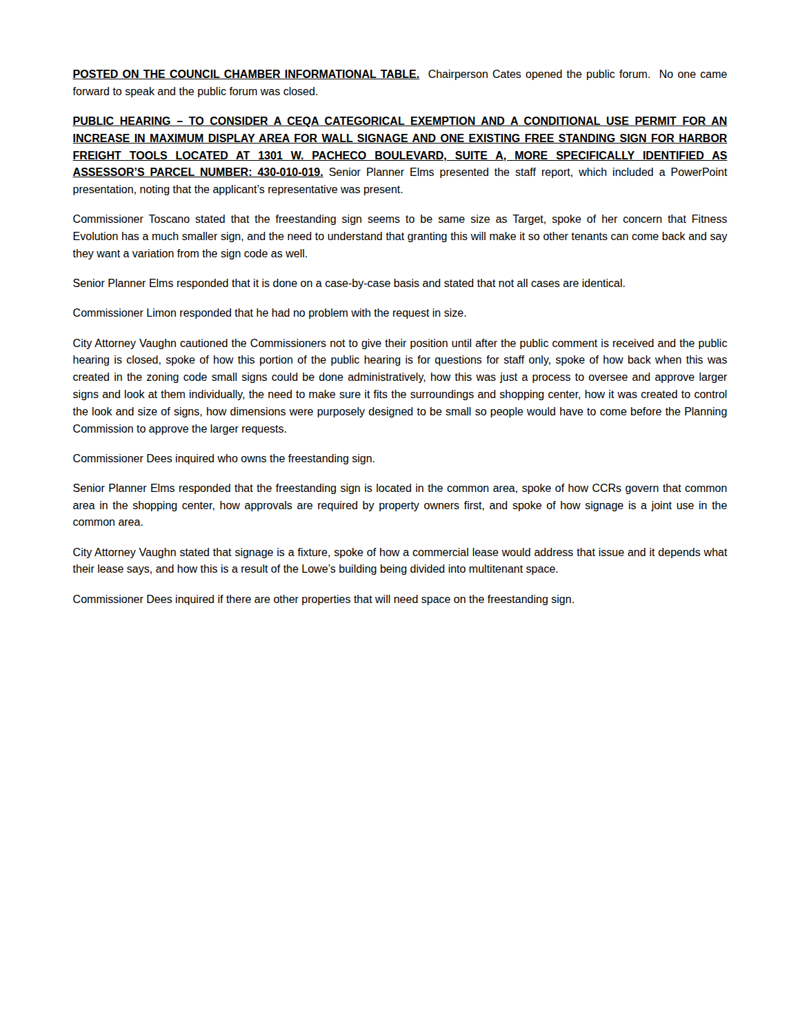POSTED ON THE COUNCIL CHAMBER INFORMATIONAL TABLE. Chairperson Cates opened the public forum. No one came forward to speak and the public forum was closed.
PUBLIC HEARING – TO CONSIDER A CEQA CATEGORICAL EXEMPTION AND A CONDITIONAL USE PERMIT FOR AN INCREASE IN MAXIMUM DISPLAY AREA FOR WALL SIGNAGE AND ONE EXISTING FREE STANDING SIGN FOR HARBOR FREIGHT TOOLS LOCATED AT 1301 W. PACHECO BOULEVARD, SUITE A, MORE SPECIFICALLY IDENTIFIED AS ASSESSOR’S PARCEL NUMBER: 430-010-019. Senior Planner Elms presented the staff report, which included a PowerPoint presentation, noting that the applicant’s representative was present.
Commissioner Toscano stated that the freestanding sign seems to be same size as Target, spoke of her concern that Fitness Evolution has a much smaller sign, and the need to understand that granting this will make it so other tenants can come back and say they want a variation from the sign code as well.
Senior Planner Elms responded that it is done on a case-by-case basis and stated that not all cases are identical.
Commissioner Limon responded that he had no problem with the request in size.
City Attorney Vaughn cautioned the Commissioners not to give their position until after the public comment is received and the public hearing is closed, spoke of how this portion of the public hearing is for questions for staff only, spoke of how back when this was created in the zoning code small signs could be done administratively, how this was just a process to oversee and approve larger signs and look at them individually, the need to make sure it fits the surroundings and shopping center, how it was created to control the look and size of signs, how dimensions were purposely designed to be small so people would have to come before the Planning Commission to approve the larger requests.
Commissioner Dees inquired who owns the freestanding sign.
Senior Planner Elms responded that the freestanding sign is located in the common area, spoke of how CCRs govern that common area in the shopping center, how approvals are required by property owners first, and spoke of how signage is a joint use in the common area.
City Attorney Vaughn stated that signage is a fixture, spoke of how a commercial lease would address that issue and it depends what their lease says, and how this is a result of the Lowe’s building being divided into multitenant space.
Commissioner Dees inquired if there are other properties that will need space on the freestanding sign.